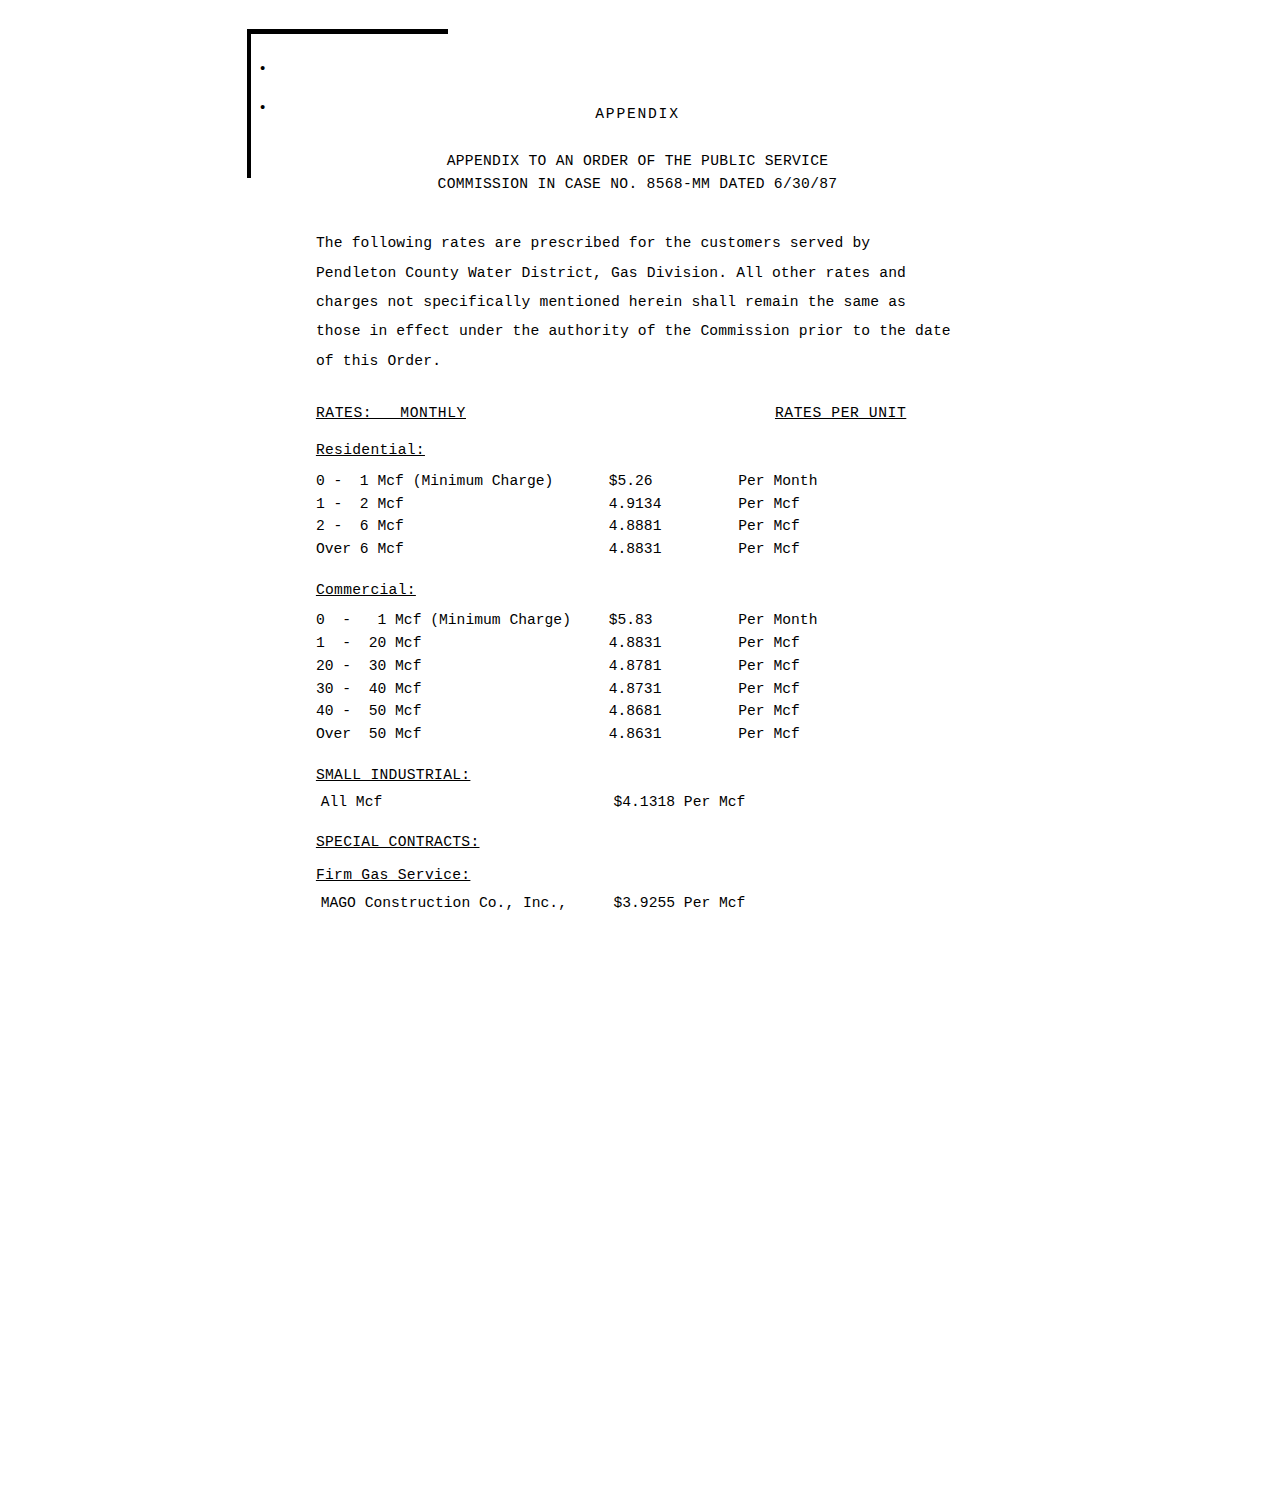•
•
APPENDIX
APPENDIX TO AN ORDER OF THE PUBLIC SERVICE
COMMISSION IN CASE NO. 8568-MM DATED 6/30/87
The following rates are prescribed for the customers served by Pendleton County Water District, Gas Division. All other rates and charges not specifically mentioned herein shall remain the same as those in effect under the authority of the Commission prior to the date of this Order.
RATES: MONTHLY RATES PER UNIT
Residential:
| 0 - 1 Mcf (Minimum Charge) | $5.26 | Per Month |
| 1 - 2 Mcf | 4.9134 | Per Mcf |
| 2 - 6 Mcf | 4.8881 | Per Mcf |
| Over 6 Mcf | 4.8831 | Per Mcf |
Commercial:
| 0 - 1 Mcf (Minimum Charge) | $5.83 | Per Month |
| 1 - 20 Mcf | 4.8831 | Per Mcf |
| 20 - 30 Mcf | 4.8781 | Per Mcf |
| 30 - 40 Mcf | 4.8731 | Per Mcf |
| 40 - 50 Mcf | 4.8681 | Per Mcf |
| Over 50 Mcf | 4.8631 | Per Mcf |
SMALL INDUSTRIAL:
All Mcf $4.1318 Per Mcf
SPECIAL CONTRACTS:
Firm Gas Service:
MAGO Construction Co., Inc., $3.9255 Per Mcf